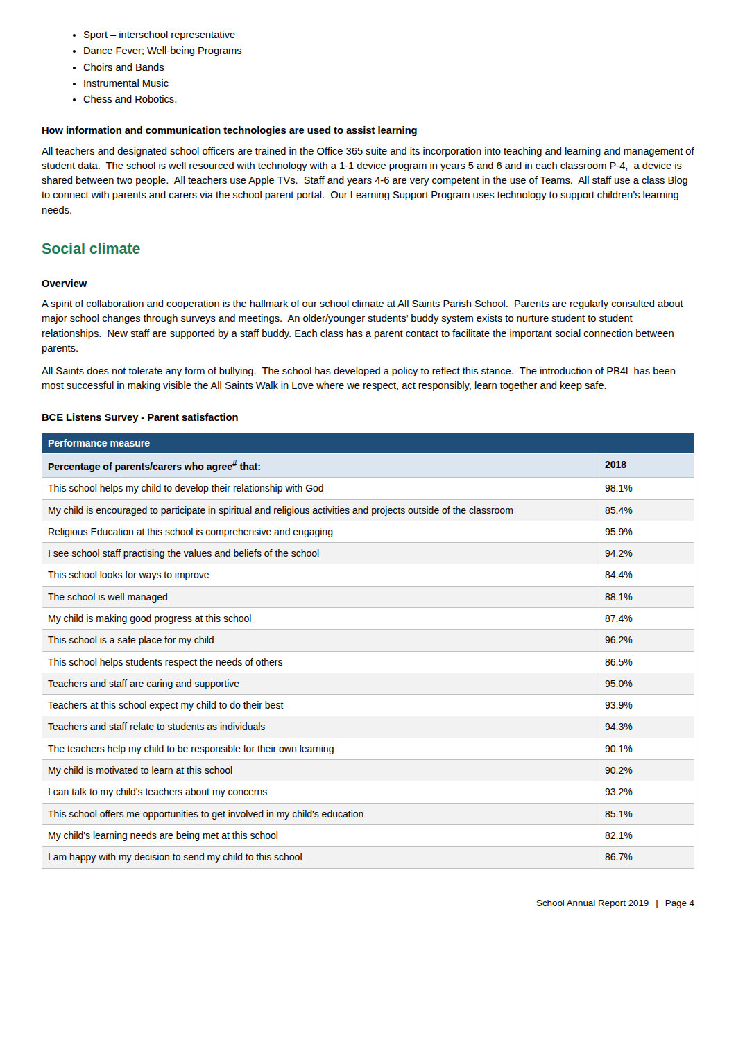Sport – interschool representative
Dance Fever; Well-being Programs
Choirs and Bands
Instrumental Music
Chess and Robotics.
How information and communication technologies are used to assist learning
All teachers and designated school officers are trained in the Office 365 suite and its incorporation into teaching and learning and management of student data. The school is well resourced with technology with a 1-1 device program in years 5 and 6 and in each classroom P-4, a device is shared between two people. All teachers use Apple TVs. Staff and years 4-6 are very competent in the use of Teams. All staff use a class Blog to connect with parents and carers via the school parent portal. Our Learning Support Program uses technology to support children’s learning needs.
Social climate
Overview
A spirit of collaboration and cooperation is the hallmark of our school climate at All Saints Parish School. Parents are regularly consulted about major school changes through surveys and meetings. An older/younger students’ buddy system exists to nurture student to student relationships. New staff are supported by a staff buddy. Each class has a parent contact to facilitate the important social connection between parents.
All Saints does not tolerate any form of bullying. The school has developed a policy to reflect this stance. The introduction of PB4L has been most successful in making visible the All Saints Walk in Love where we respect, act responsibly, learn together and keep safe.
BCE Listens Survey - Parent satisfaction
| Performance measure |
| --- |
| Percentage of parents/carers who agree # that: | 2018 |
| This school helps my child to develop their relationship with God | 98.1% |
| My child is encouraged to participate in spiritual and religious activities and projects outside of the classroom | 85.4% |
| Religious Education at this school is comprehensive and engaging | 95.9% |
| I see school staff practising the values and beliefs of the school | 94.2% |
| This school looks for ways to improve | 84.4% |
| The school is well managed | 88.1% |
| My child is making good progress at this school | 87.4% |
| This school is a safe place for my child | 96.2% |
| This school helps students respect the needs of others | 86.5% |
| Teachers and staff are caring and supportive | 95.0% |
| Teachers at this school expect my child to do their best | 93.9% |
| Teachers and staff relate to students as individuals | 94.3% |
| The teachers help my child to be responsible for their own learning | 90.1% |
| My child is motivated to learn at this school | 90.2% |
| I can talk to my child's teachers about my concerns | 93.2% |
| This school offers me opportunities to get involved in my child's education | 85.1% |
| My child's learning needs are being met at this school | 82.1% |
| I am happy with my decision to send my child to this school | 86.7% |
School Annual Report 2019|Page 4